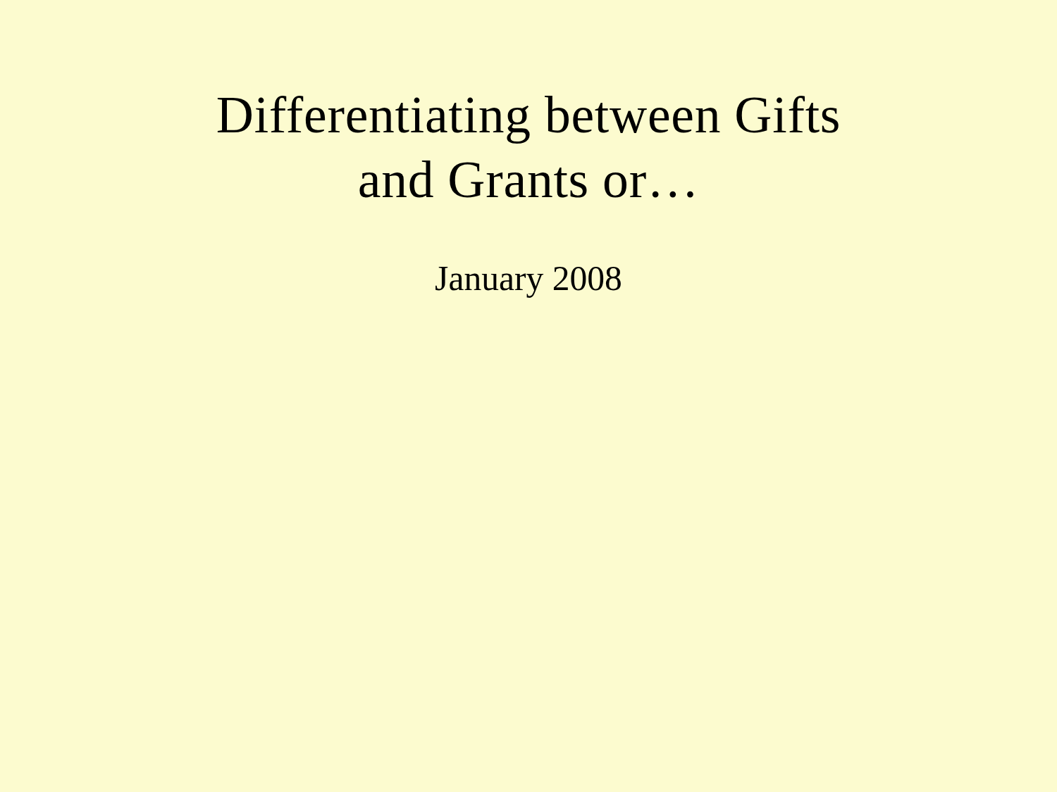Differentiating between Gifts and Grants or…
January 2008